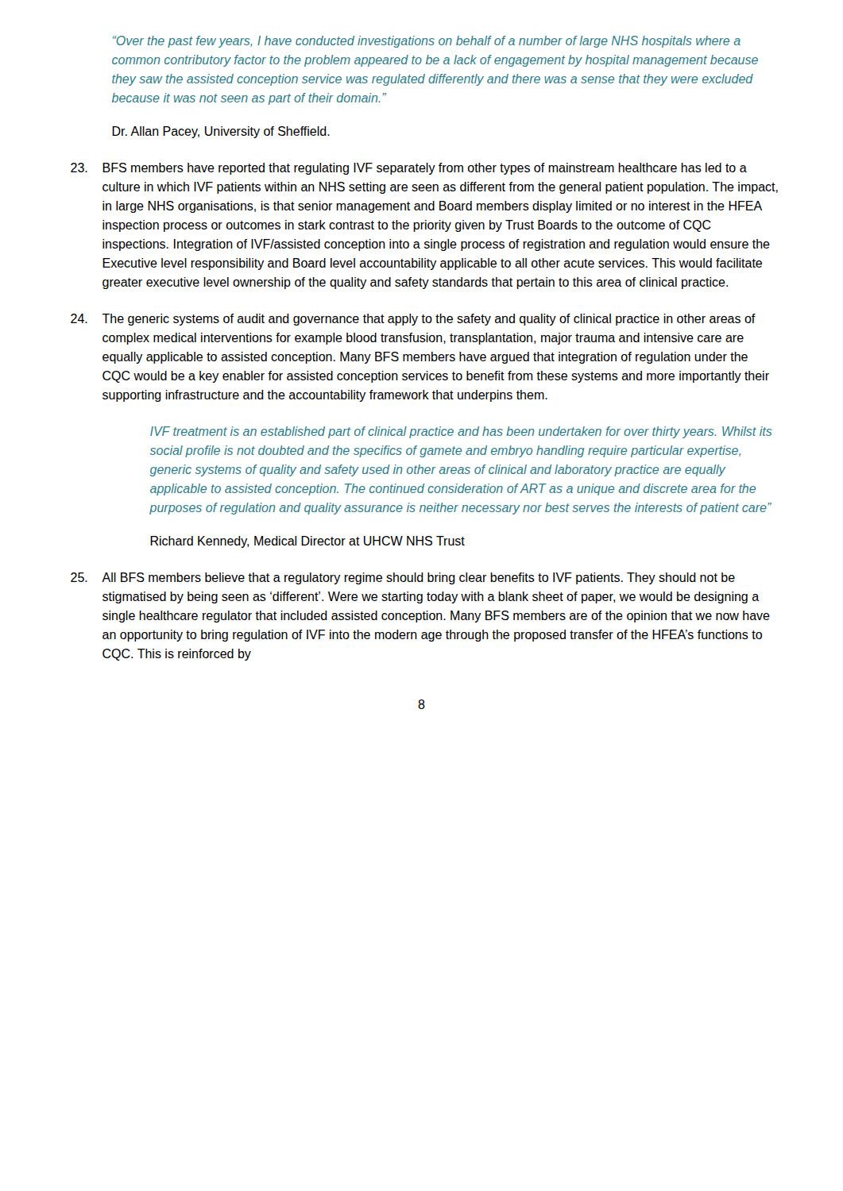“Over the past few years, I have conducted investigations on behalf of a number of large NHS hospitals where a common contributory factor to the problem appeared to be a lack of engagement by hospital management because they saw the assisted conception service was regulated differently and there was a sense that they were excluded because it was not seen as part of their domain.”
Dr. Allan Pacey, University of Sheffield.
BFS members have reported that regulating IVF separately from other types of mainstream healthcare has led to a culture in which IVF patients within an NHS setting are seen as different from the general patient population. The impact, in large NHS organisations, is that senior management and Board members display limited or no interest in the HFEA inspection process or outcomes in stark contrast to the priority given by Trust Boards to the outcome of CQC inspections. Integration of IVF/assisted conception into a single process of registration and regulation would ensure the Executive level responsibility and Board level accountability applicable to all other acute services. This would facilitate greater executive level ownership of the quality and safety standards that pertain to this area of clinical practice.
The generic systems of audit and governance that apply to the safety and quality of clinical practice in other areas of complex medical interventions for example blood transfusion, transplantation, major trauma and intensive care are equally applicable to assisted conception. Many BFS members have argued that integration of regulation under the CQC would be a key enabler for assisted conception services to benefit from these systems and more importantly their supporting infrastructure and the accountability framework that underpins them.
IVF treatment is an established part of clinical practice and has been undertaken for over thirty years. Whilst its social profile is not doubted and the specifics of gamete and embryo handling require particular expertise, generic systems of quality and safety used in other areas of clinical and laboratory practice are equally applicable to assisted conception. The continued consideration of ART as a unique and discrete area for the purposes of regulation and quality assurance is neither necessary nor best serves the interests of patient care”
Richard Kennedy, Medical Director at UHCW NHS Trust
All BFS members believe that a regulatory regime should bring clear benefits to IVF patients. They should not be stigmatised by being seen as ‘different’. Were we starting today with a blank sheet of paper, we would be designing a single healthcare regulator that included assisted conception. Many BFS members are of the opinion that we now have an opportunity to bring regulation of IVF into the modern age through the proposed transfer of the HFEA’s functions to CQC. This is reinforced by
8